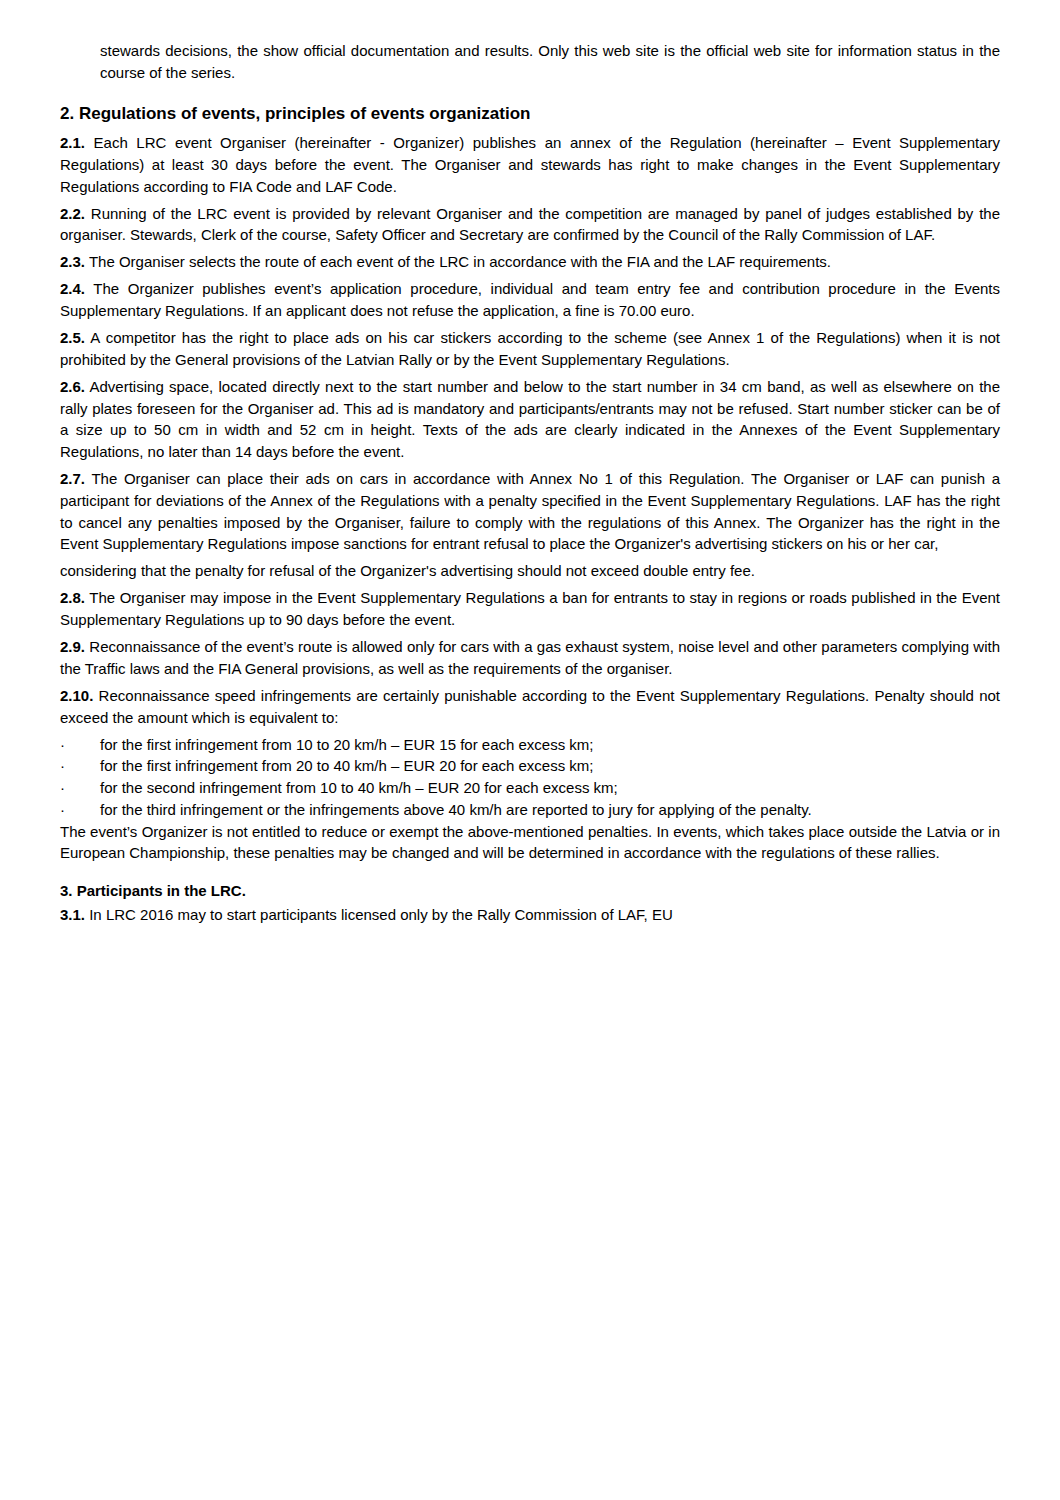stewards decisions, the show official documentation and results. Only this web site is the official web site for information status in the course of the series.
2. Regulations of events, principles of events organization
2.1. Each LRC event Organiser (hereinafter - Organizer) publishes an annex of the Regulation (hereinafter – Event Supplementary Regulations) at least 30 days before the event. The Organiser and stewards has right to make changes in the Event Supplementary Regulations according to FIA Code and LAF Code.
2.2. Running of the LRC event is provided by relevant Organiser and the competition are managed by panel of judges established by the organiser. Stewards, Clerk of the course, Safety Officer and Secretary are confirmed by the Council of the Rally Commission of LAF.
2.3. The Organiser selects the route of each event of the LRC in accordance with the FIA and the LAF requirements.
2.4. The Organizer publishes event’s application procedure, individual and team entry fee and contribution procedure in the Events Supplementary Regulations. If an applicant does not refuse the application, a fine is 70.00 euro.
2.5. A competitor has the right to place ads on his car stickers according to the scheme (see Annex 1 of the Regulations) when it is not prohibited by the General provisions of the Latvian Rally or by the Event Supplementary Regulations.
2.6. Advertising space, located directly next to the start number and below to the start number in 34 cm band, as well as elsewhere on the rally plates foreseen for the Organiser ad. This ad is mandatory and participants/entrants may not be refused. Start number sticker can be of a size up to 50 cm in width and 52 cm in height. Texts of the ads are clearly indicated in the Annexes of the Event Supplementary Regulations, no later than 14 days before the event.
2.7. The Organiser can place their ads on cars in accordance with Annex No 1 of this Regulation. The Organiser or LAF can punish a participant for deviations of the Annex of the Regulations with a penalty specified in the Event Supplementary Regulations. LAF has the right to cancel any penalties imposed by the Organiser, failure to comply with the regulations of this Annex. The Organizer has the right in the Event Supplementary Regulations impose sanctions for entrant refusal to place the Organizer's advertising stickers on his or her car,
considering that the penalty for refusal of the Organizer's advertising should not exceed double entry fee.
2.8. The Organiser may impose in the Event Supplementary Regulations a ban for entrants to stay in regions or roads published in the Event Supplementary Regulations up to 90 days before the event.
2.9. Reconnaissance of the event’s route is allowed only for cars with a gas exhaust system, noise level and other parameters complying with the Traffic laws and the FIA General provisions, as well as the requirements of the organiser.
2.10. Reconnaissance speed infringements are certainly punishable according to the Event Supplementary Regulations. Penalty should not exceed the amount which is equivalent to:
·for the first infringement from 10 to 20 km/h – EUR 15 for each excess km;
·for the first infringement from 20 to 40 km/h – EUR 20 for each excess km;
·for the second infringement from 10 to 40 km/h – EUR 20 for each excess km;
·for the third infringement or the infringements above 40 km/h are reported to jury for applying of the penalty.
The event’s Organizer is not entitled to reduce or exempt the above-mentioned penalties. In events, which takes place outside the Latvia or in European Championship, these penalties may be changed and will be determined in accordance with the regulations of these rallies.
3. Participants in the LRC.
3.1. In LRC 2016 may to start participants licensed only by the Rally Commission of LAF, EU